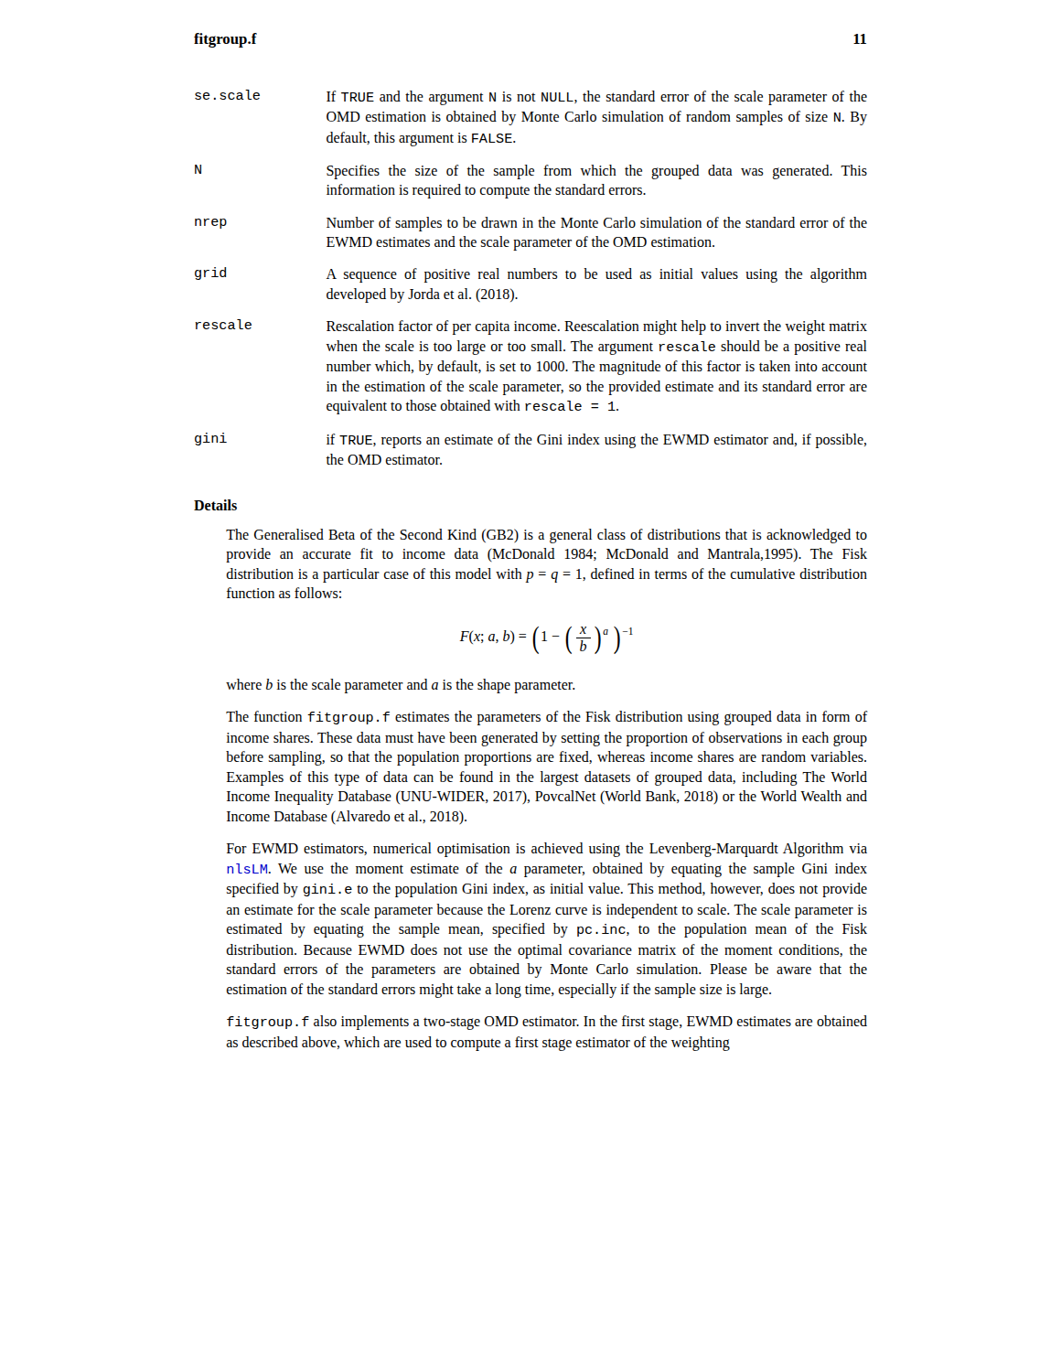fitgroup.f 11
se.scale
If TRUE and the argument N is not NULL, the standard error of the scale parameter of the OMD estimation is obtained by Monte Carlo simulation of random samples of size N. By default, this argument is FALSE.
N
Specifies the size of the sample from which the grouped data was generated. This information is required to compute the standard errors.
nrep
Number of samples to be drawn in the Monte Carlo simulation of the standard error of the EWMD estimates and the scale parameter of the OMD estimation.
grid
A sequence of positive real numbers to be used as initial values using the algorithm developed by Jorda et al. (2018).
rescale
Rescalation factor of per capita income. Reescalation might help to invert the weight matrix when the scale is too large or too small. The argument rescale should be a positive real number which, by default, is set to 1000. The magnitude of this factor is taken into account in the estimation of the scale parameter, so the provided estimate and its standard error are equivalent to those obtained with rescale = 1.
gini
if TRUE, reports an estimate of the Gini index using the EWMD estimator and, if possible, the OMD estimator.
Details
The Generalised Beta of the Second Kind (GB2) is a general class of distributions that is acknowledged to provide an accurate fit to income data (McDonald 1984; McDonald and Mantrala,1995). The Fisk distribution is a particular case of this model with p = q = 1, defined in terms of the cumulative distribution function as follows:
F(x; a, b) = (1 − (xb)a )−1
where b is the scale parameter and a is the shape parameter.
The function fitgroup.f estimates the parameters of the Fisk distribution using grouped data in form of income shares. These data must have been generated by setting the proportion of observations in each group before sampling, so that the population proportions are fixed, whereas income shares are random variables. Examples of this type of data can be found in the largest datasets of grouped data, including The World Income Inequality Database (UNU-WIDER, 2017), PovcalNet (World Bank, 2018) or the World Wealth and Income Database (Alvaredo et al., 2018).
For EWMD estimators, numerical optimisation is achieved using the Levenberg-Marquardt Algorithm via nlsLM. We use the moment estimate of the a parameter, obtained by equating the sample Gini index specified by gini.e to the population Gini index, as initial value. This method, however, does not provide an estimate for the scale parameter because the Lorenz curve is independent to scale. The scale parameter is estimated by equating the sample mean, specified by pc.inc, to the population mean of the Fisk distribution. Because EWMD does not use the optimal covariance matrix of the moment conditions, the standard errors of the parameters are obtained by Monte Carlo simulation. Please be aware that the estimation of the standard errors might take a long time, especially if the sample size is large.
fitgroup.f also implements a two-stage OMD estimator. In the first stage, EWMD estimates are obtained as described above, which are used to compute a first stage estimator of the weighting